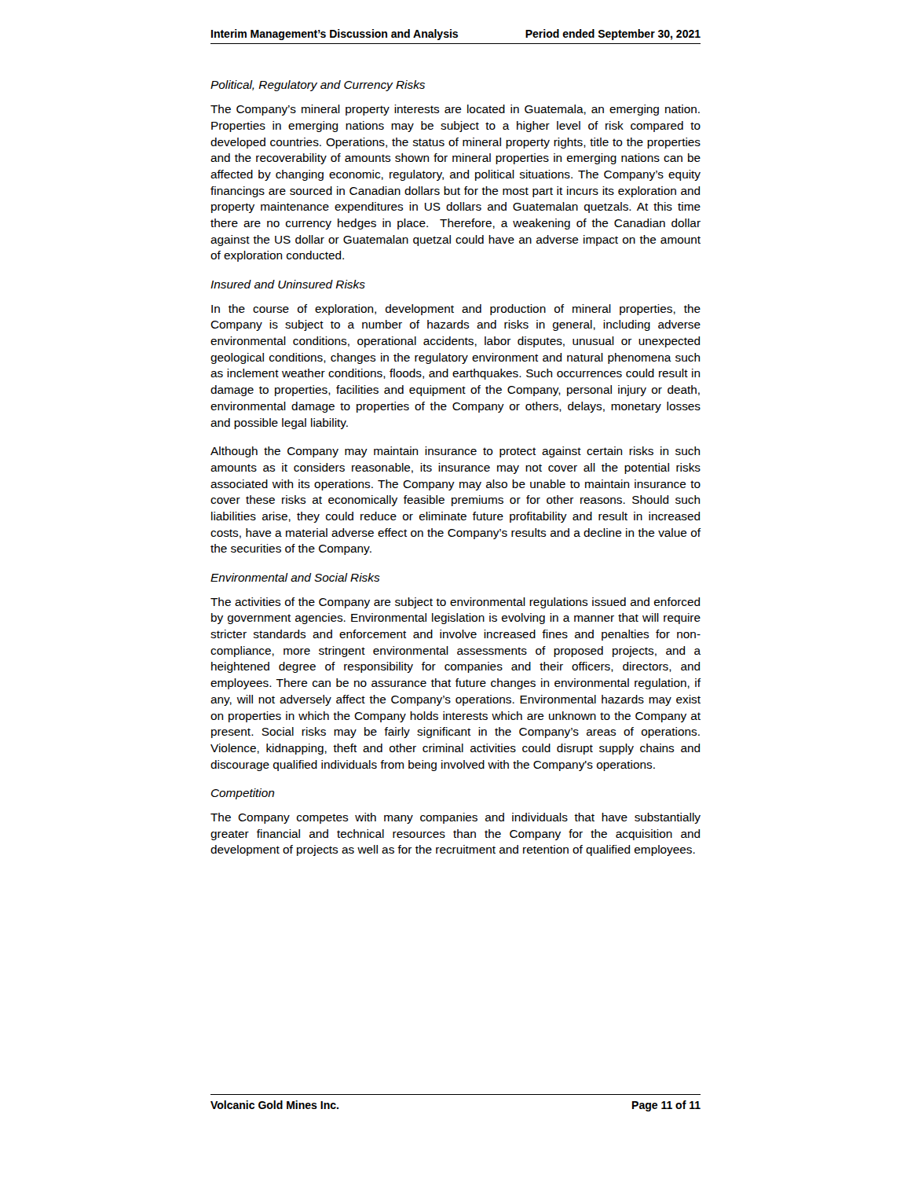Interim Management’s Discussion and Analysis
Period ended September 30, 2021
Political, Regulatory and Currency Risks
The Company’s mineral property interests are located in Guatemala, an emerging nation. Properties in emerging nations may be subject to a higher level of risk compared to developed countries. Operations, the status of mineral property rights, title to the properties and the recoverability of amounts shown for mineral properties in emerging nations can be affected by changing economic, regulatory, and political situations. The Company’s equity financings are sourced in Canadian dollars but for the most part it incurs its exploration and property maintenance expenditures in US dollars and Guatemalan quetzals. At this time there are no currency hedges in place. Therefore, a weakening of the Canadian dollar against the US dollar or Guatemalan quetzal could have an adverse impact on the amount of exploration conducted.
Insured and Uninsured Risks
In the course of exploration, development and production of mineral properties, the Company is subject to a number of hazards and risks in general, including adverse environmental conditions, operational accidents, labor disputes, unusual or unexpected geological conditions, changes in the regulatory environment and natural phenomena such as inclement weather conditions, floods, and earthquakes. Such occurrences could result in damage to properties, facilities and equipment of the Company, personal injury or death, environmental damage to properties of the Company or others, delays, monetary losses and possible legal liability.
Although the Company may maintain insurance to protect against certain risks in such amounts as it considers reasonable, its insurance may not cover all the potential risks associated with its operations. The Company may also be unable to maintain insurance to cover these risks at economically feasible premiums or for other reasons. Should such liabilities arise, they could reduce or eliminate future profitability and result in increased costs, have a material adverse effect on the Company’s results and a decline in the value of the securities of the Company.
Environmental and Social Risks
The activities of the Company are subject to environmental regulations issued and enforced by government agencies. Environmental legislation is evolving in a manner that will require stricter standards and enforcement and involve increased fines and penalties for non-compliance, more stringent environmental assessments of proposed projects, and a heightened degree of responsibility for companies and their officers, directors, and employees. There can be no assurance that future changes in environmental regulation, if any, will not adversely affect the Company’s operations. Environmental hazards may exist on properties in which the Company holds interests which are unknown to the Company at present. Social risks may be fairly significant in the Company’s areas of operations. Violence, kidnapping, theft and other criminal activities could disrupt supply chains and discourage qualified individuals from being involved with the Company's operations.
Competition
The Company competes with many companies and individuals that have substantially greater financial and technical resources than the Company for the acquisition and development of projects as well as for the recruitment and retention of qualified employees.
Volcanic Gold Mines Inc.
Page 11 of 11